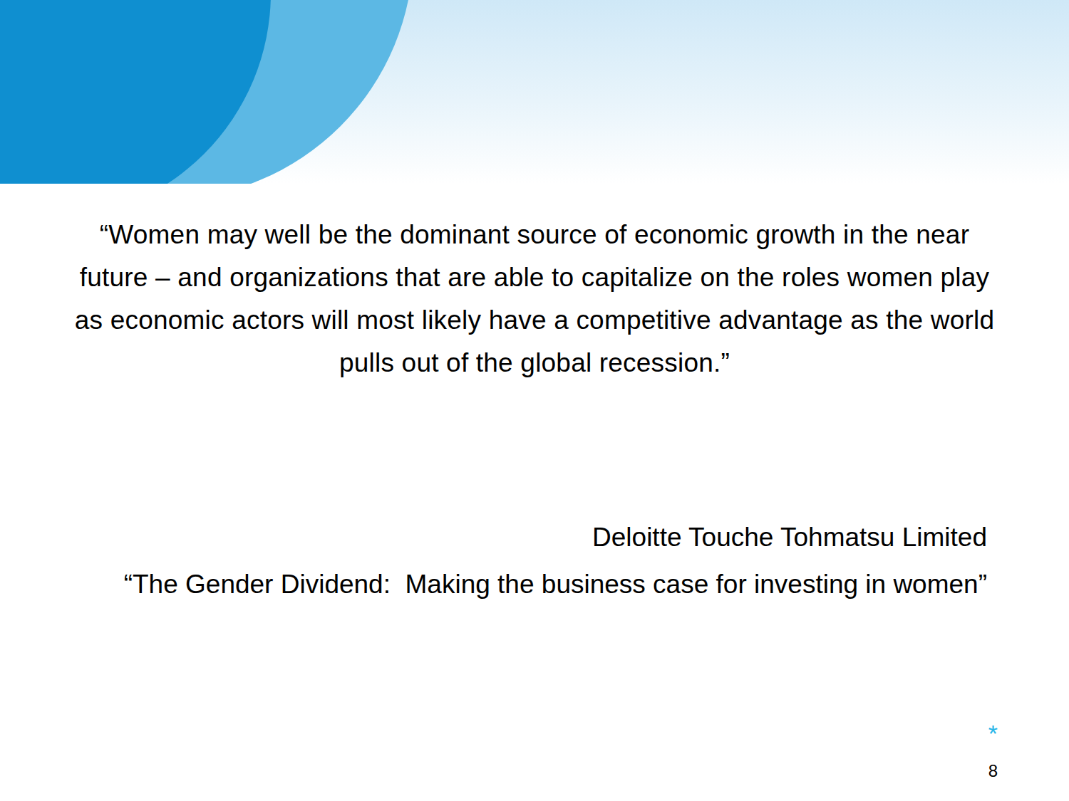“Women may well be the dominant source of economic growth in the near future – and organizations that are able to capitalize on the roles women play as economic actors will most likely have a competitive advantage as the world pulls out of the global recession.”
Deloitte Touche Tohmatsu Limited “The Gender Dividend: Making the business case for investing in women”
*
8